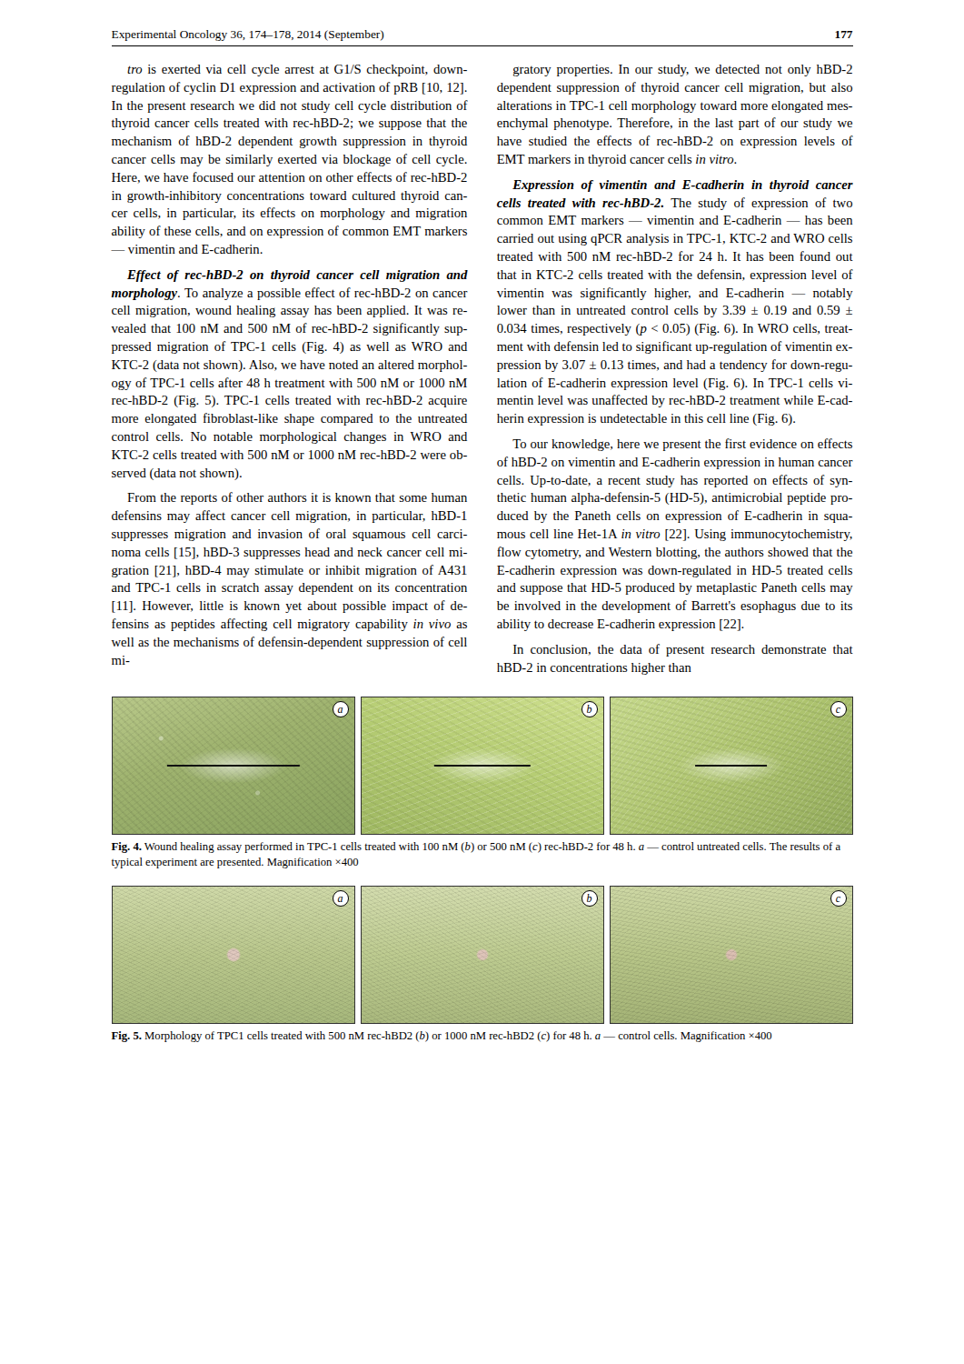Experimental Oncology 36, 174–178, 2014 (September) 177
tro is exerted via cell cycle arrest at G1/S checkpoint, down-regulation of cyclin D1 expression and activation of pRB [10, 12]. In the present research we did not study cell cycle distribution of thyroid cancer cells treated with rec-hBD-2; we suppose that the mechanism of hBD-2 dependent growth suppression in thyroid cancer cells may be similarly exerted via blockage of cell cycle. Here, we have focused our attention on other effects of rec-hBD-2 in growth-inhibitory concentrations toward cultured thyroid cancer cells, in particular, its effects on morphology and migration ability of these cells, and on expression of common EMT markers — vimentin and E-cadherin.
Effect of rec-hBD-2 on thyroid cancer cell migration and morphology. To analyze a possible effect of rec-hBD-2 on cancer cell migration, wound healing assay has been applied. It was revealed that 100 nM and 500 nM of rec-hBD-2 significantly suppressed migration of TPC-1 cells (Fig. 4) as well as WRO and KTC-2 (data not shown). Also, we have noted an altered morphology of TPC-1 cells after 48 h treatment with 500 nM or 1000 nM rec-hBD-2 (Fig. 5). TPC-1 cells treated with rec-hBD-2 acquire more elongated fibroblast-like shape compared to the untreated control cells. No notable morphological changes in WRO and KTC-2 cells treated with 500 nM or 1000 nM rec-hBD-2 were observed (data not shown).
From the reports of other authors it is known that some human defensins may affect cancer cell migration, in particular, hBD-1 suppresses migration and invasion of oral squamous cell carcinoma cells [15], hBD-3 suppresses head and neck cancer cell migration [21], hBD-4 may stimulate or inhibit migration of A431 and TPC-1 cells in scratch assay dependent on its concentration [11]. However, little is known yet about possible impact of defensins as peptides affecting cell migratory capability in vivo as well as the mechanisms of defensin-dependent suppression of cell mi-
gratory properties. In our study, we detected not only hBD-2 dependent suppression of thyroid cancer cell migration, but also alterations in TPC-1 cell morphology toward more elongated mesenchymal phenotype. Therefore, in the last part of our study we have studied the effects of rec-hBD-2 on expression levels of EMT markers in thyroid cancer cells in vitro.
Expression of vimentin and E-cadherin in thyroid cancer cells treated with rec-hBD-2. The study of expression of two common EMT markers — vimentin and E-cadherin — has been carried out using qPCR analysis in TPC-1, KTC-2 and WRO cells treated with 500 nM rec-hBD-2 for 24 h. It has been found out that in KTC-2 cells treated with the defensin, expression level of vimentin was significantly higher, and E-cadherin — notably lower than in untreated control cells by 3.39 ± 0.19 and 0.59 ± 0.034 times, respectively (p < 0.05) (Fig. 6). In WRO cells, treatment with defensin led to significant up-regulation of vimentin expression by 3.07 ± 0.13 times, and had a tendency for down-regulation of E-cadherin expression level (Fig. 6). In TPC-1 cells vimentin level was unaffected by rec-hBD-2 treatment while E-cadherin expression is undetectable in this cell line (Fig. 6).
To our knowledge, here we present the first evidence on effects of hBD-2 on vimentin and E-cadherin expression in human cancer cells. Up-to-date, a recent study has reported on effects of synthetic human alpha-defensin-5 (HD-5), antimicrobial peptide produced by the Paneth cells on expression of E-cadherin in squamous cell line Het-1A in vitro [22]. Using immunocytochemistry, flow cytometry, and Western blotting, the authors showed that the E-cadherin expression was down-regulated in HD-5 treated cells and suppose that HD-5 produced by metaplastic Paneth cells may be involved in the development of Barrett's esophagus due to its ability to decrease E-cadherin expression [22].
In conclusion, the data of present research demonstrate that hBD-2 in concentrations higher than
a
b
c
Fig. 4. Wound healing assay performed in TPC-1 cells treated with 100 nM (b) or 500 nM (c) rec-hBD-2 for 48 h. a — control untreated cells. The results of a typical experiment are presented. Magnification ×400
a
b
c
Fig. 5. Morphology of TPC1 cells treated with 500 nM rec-hBD2 (b) or 1000 nM rec-hBD2 (c) for 48 h. a — control cells. Magnification ×400